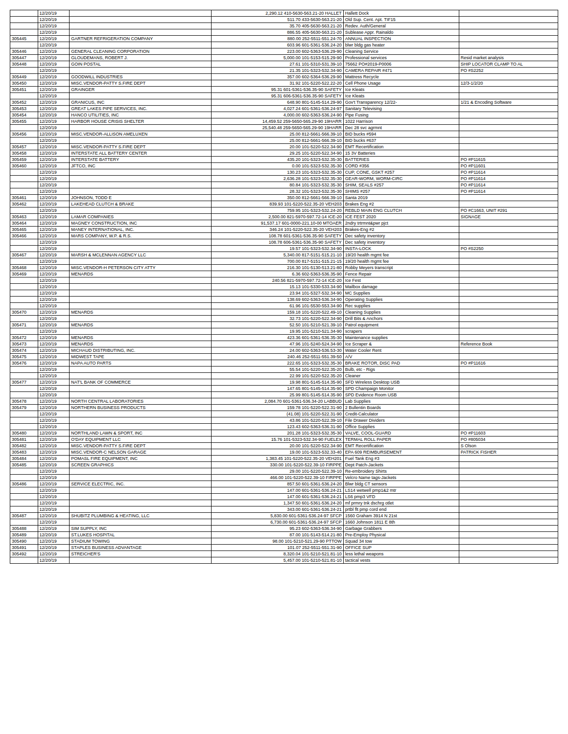| | 12/20/19 | | 2,290.12 410-5630-563.21-20 HALLET | Hallett Dock | |
| | 12/20/19 | | 511.70 433-5630-563.21-20 | Old Sup. Cent. Apt. TIF15 | |
| | 12/20/19 | | 35.70 405-5630-563.21-20 | Redev. Auth/General | |
| | 12/20/19 | | 886.55 405-5630-563.21-20 | Sublease Appr. Rainaldo | |
| 305445 | 12/20/19 | GARTNER REFRIGERATION COMPANY | 880.00 252-5511-551.24-70 | ANNUAL INSPECTION | |
| | 12/20/19 | | 603.96 601-5361-536.24-20 | blwr bldg gas heater | |
| 305446 | 12/20/19 | GENERAL CLEANING CORPORATION | 223.00 602-5363-536.29-90 | Cleaning Service | |
| 305447 | 12/20/19 | GLOUDEMANS, ROBERT J. | 5,000.00 101-5153-515.29-90 | Professional services | Resid market analysis |
| 305448 | 12/20/19 | GOIN POSTAL | 27.61 101-5310-531.39-10 | 75662 PO#2019-P0006 | SHIP LOCATOR CLAMP TO AL |
| | 12/20/19 | | 21.35 101-5323-532.34-90 | CAMERA REPAIR #471 | PO #S2252 |
| 305449 | 12/20/19 | GOODWILL INDUSTRIES | 357.00 602-5364-536.29-90 | Mattress Recycle | |
| 305450 | 12/20/19 | MISC.VENDOR-PATTY S.FIRE DEPT | 31.92 101-5220-522.22-20 | Cell Phone Usage | 12/3-1/2/20 |
| 305451 | 12/20/19 | GRAINGER | 95.31 601-5361-536.35-90 SAFETY | Ice Kleats | |
| | 12/20/19 | | 95.31 606-5361-536.35-90 SAFETY | Ice Kleats | |
| 305452 | 12/20/19 | GRANICUS, INC | 648.90 801-5145-514.29-90 | Gov't Transparency 12/22- | 1/21 & Encoding Software |
| 305453 | 12/20/19 | GREAT LAKES PIPE SERVICES, INC. | 4,027.24 601-5361-536.24-97 | Sanitary Televising | |
| 305454 | 12/20/19 | HANCO UTILITIES, INC | 4,000.00 602-5363-536.24-90 | Pipe Fusing | |
| 305455 | 12/20/19 | HARBOR HOUSE CRISIS SHELTER | 14,459.52 259-5650-565.29-90 19HARR | 1022 Harrison | |
| | 12/20/19 | | 25,540.48 259-5650-565.29-90 19HARR | Dec 28 svc agrmnt | |
| 305456 | 12/20/19 | MISC.VENDOR-ALLISON AMELUXEN | 25.00 812-5661-566.39-10 | BID bucks #594 | |
| | 12/20/19 | | 25.00 812-5661-566.39-10 | BID bucks #637 | |
| 305457 | 12/20/19 | MISC.VENDOR-PATTY S.FIRE DEPT | 20.00 101-5220-522.34-90 | EMT Recertification | |
| 305458 | 12/20/19 | INTERSTATE ALL BATTERY CENTER | 29.25 101-5220-522.34-90 | 15 3V Batteries | |
| 305459 | 12/20/19 | INTERSTATE BATTERY | 435.20 101-5323-532.35-30 | BATTERIES | PO #P11615 |
| 305460 | 12/20/19 | JFTCO, INC | 0.00 101-5323-532.35-30 | CORD #356 | PO #P11601 |
| | 12/20/19 | | 130.23 101-5323-532.35-30 | CUP, CONE, GSKT #257 | PO #P11614 |
| | 12/20/19 | | 2,636.28 101-5323-532.35-30 | GEAR-WORM, WORM-CIRC | PO #P11614 |
| | 12/20/19 | | 80.84 101-5323-532.35-30 | SHIM, SEALS #257 | PO #P11614 |
| | 12/20/19 | | 28.32 101-5323-532.35-30 | SHIMS #257 | PO #P11614 |
| 305461 | 12/20/19 | JOHNSON, TODD E | 350.00 812-5661-566.39-10 | Santa 2019 | |
| 305462 | 12/20/19 | LAKEHEAD CLUTCH & BRAKE | 839.93 101-5220-522.35-20 VEH203 | Brakes Eng #2 | |
| | 12/20/19 | | 759.95 101-5323-532.24-20 | REBLD MAIN ENG CLUTCH | PO #C1663, UNIT #291 |
| 305463 | 12/20/19 | LAMAR COMPANIES | 2,500.00 821-5970-597.72-14 ICE-20 | ICE FEST 2020 | SIGNAGE |
| 305464 | 12/20/19 | MAGNEY CONSTRUCTION, INC | 91,537.17 601-0000-221.10-00 MTOAER | 2ndry trtrmnt&pwr pjct | |
| 305465 | 12/20/19 | MANEY INTERNATIONAL, INC. | 346.24 101-5220-522.35-20 VEH203 | Brakes-Eng #2 | |
| 305466 | 12/20/19 | MARS COMPANY, W.P. & R.S. | 108.78 601-5361-536.35-90 SAFETY | Dec safety inventory | |
| | 12/20/19 | | 108.78 606-5361-536.35-90 SAFETY | Dec safety inventory | |
| | 12/20/19 | | 19.57 101-5323-532.34-90 | INSTA-LOCK | PO #S2250 |
| 305467 | 12/20/19 | MARSH & MCLENNAN AGENCY LLC | 5,340.00 817-5151-515.21-10 | 19/20 health mgmt fee | |
| | 12/20/19 | | 700.00 817-5151-515.21-15 | 19/20 health mgmt fee | |
| 305468 | 12/20/19 | MISC.VENDOR-H PETERSON CITY ATTY | 216.30 101-5130-513.21-80 | Robby Meyers transcript | |
| 305469 | 12/20/19 | MENARDS | 6.36 602-5363-536.35-90 | Fence Repair | |
| | 12/20/19 | | 240.56 821-5970-597.72-14 ICE-20 | Ice Fest | |
| | 12/20/19 | | 15.13 101-5330-533.34-90 | Mailbox damage | |
| | 12/20/19 | | 23.94 101-5327-532.34-90 | MC Supplies | |
| | 12/20/19 | | 138.69 602-5363-536.34-90 | Operating Supplies | |
| | 12/20/19 | | 61.96 101-5530-553.34-90 | Rec supplies | |
| 305470 | 12/20/19 | MENARDS | 159.18 101-5220-522.49-10 | Cleaning Supplies | |
| | 12/20/19 | | 32.73 101-5220-522.34-90 | Drill Bits & Anchors | |
| 305471 | 12/20/19 | MENARDS | 52.50 101-5210-521.39-10 | Patrol equipment | |
| | 12/20/19 | | 19.95 101-5210-521.34-90 | scrapers | |
| 305472 | 12/20/19 | MENARDS | 423.36 601-5361-536.35-30 | Maintenance supplies | |
| 305473 | 12/20/19 | MENARDS | 47.96 101-5240-524.34-90 | Ice Scraper & | Reference Book |
| 305474 | 12/20/19 | MICHAUD DISTRIBUTING, INC. | 24.00 602-5363-536.53-30 | Water Cooler Rent | |
| 305475 | 12/20/19 | MIDWEST TAPE | 240.46 252-5511-551.39-50 | A/V | |
| 305476 | 12/20/19 | NAPA AUTO PARTS | 222.65 101-5323-532.35-30 | BRAKE ROTOR, DISC PAD | PO #P11616 |
| | 12/20/19 | | 55.54 101-5220-522.35-20 | Bulb, etc - Rigs | |
| | 12/20/19 | | 22.99 101-5220-522.35-20 | Cleaner | |
| 305477 | 12/20/19 | NAT'L BANK OF COMMERCE | 19.98 801-5145-514.35-90 | SFD Wireless Desktop USB | |
| | 12/20/19 | | 147.65 801-5145-514.35-90 | SPD Champaign Monitor | |
| | 12/20/19 | | 25.99 801-5145-514.35-90 | SPD Evidence Room USB | |
| 305478 | 12/20/19 | NORTH CENTRAL LABORATORIES | 2,084.70 601-5361-536.34-20 LABBUD | Lab Supplies | |
| 305479 | 12/20/19 | NORTHERN BUSINESS PRODUCTS | 159.78 101-5220-522.31-90 | 2 Bullentin Boards | |
| | 12/20/19 | | (41.08) 101-5220-522.31-90 | Credit-Calculator | |
| | 12/20/19 | | 43.86 101-5220-522.39-10 | File Drawer Dividers | |
| | 12/20/19 | | 123.43 602-5363-536.31-90 | Office Supplies | |
| 305480 | 12/20/19 | NORTHLAND LAWN & SPORT, INC | 201.28 101-5323-532.35-30 | VALVE, COOL-GUARD | PO #P11603 |
| 305481 | 12/20/19 | O'DAY EQUIPMENT LLC | 15.76 101-5323-532.34-90 FUELEX | TERMAL ROLL PAPER | PO #805034 |
| 305482 | 12/20/19 | MISC.VENDOR-PATTY S.FIRE DEPT | 20.00 101-5220-522.34-90 | EMT Recertification | S Olson |
| 305483 | 12/20/19 | MISC.VENDOR-C NELSON GARAGE | 19.00 101-5323-532.33-40 | EPA 609 REIMBURSEMENT | PATRICK FISHER |
| 305484 | 12/20/19 | POMASL FIRE EQUIPMENT, INC | 1,383.45 101-5220-522.35-20 VEH201 | Fuel Tank Eng #3 | |
| 305485 | 12/20/19 | SCREEN GRAPHICS | 330.00 101-5220-522.39-10 FIRPPE | Dept Patch-Jackets | |
| | 12/20/19 | | 29.00 101-5220-522.39-10 | Re-embroidery Shirts | |
| | 12/20/19 | | 466.00 101-5220-522.39-10 FIRPPE | Velcro Name tags-Jackets | |
| 305486 | 12/20/19 | SERVICE ELECTRIC, INC. | 857.50 601-5361-536.24-20 | Blwr bldg CT sensors | |
| | 12/20/19 | | 147.00 601-5361-536.24-21 | LS14 wetwell pmp1&2 mtr | |
| | 12/20/19 | | 147.00 601-5361-536.24-21 | LS6 pmp3 VFD | |
| | 12/20/19 | | 1,347.50 601-5361-536.24-20 | mf prmry tnk dschrg otlet | |
| | 12/20/19 | | 343.00 601-5361-536.24-21 | prtbl flt pmp cord end | |
| 305487 | 12/20/19 | SHUBITZ PLUMBING & HEATING, LLC | 5,830.00 601-5361-536.24-97 SFCP | 1560 Graham 3914 N 21st | |
| | 12/20/19 | | 6,730.00 601-5361-536.24-97 SFCP | 1660 Johnson 1811 E 8th | |
| 305488 | 12/20/19 | SIM SUPPLY, INC | 95.23 602-5363-536.34-90 | Garbage Grabbers | |
| 305489 | 12/20/19 | ST.LUKES HOSPITAL | 87.00 101-5143-514.21-80 | Pre-Employ Physical | |
| 305490 | 12/20/19 | STADIUM TOWING | 98.00 101-5210-521.29-90 PTTOW | Squad 34 tow | |
| 305491 | 12/20/19 | STAPLES BUSINESS ADVANTAGE | 101.07 252-5511-551.31-90 | OFFICE SUP | |
| 305492 | 12/20/19 | STREICHER'S | 8,320.04 101-5210-521.81-10 | less lethal weapons | |
| | 12/20/19 | | 5,457.00 101-5210-521.81-10 | tactical vests | |